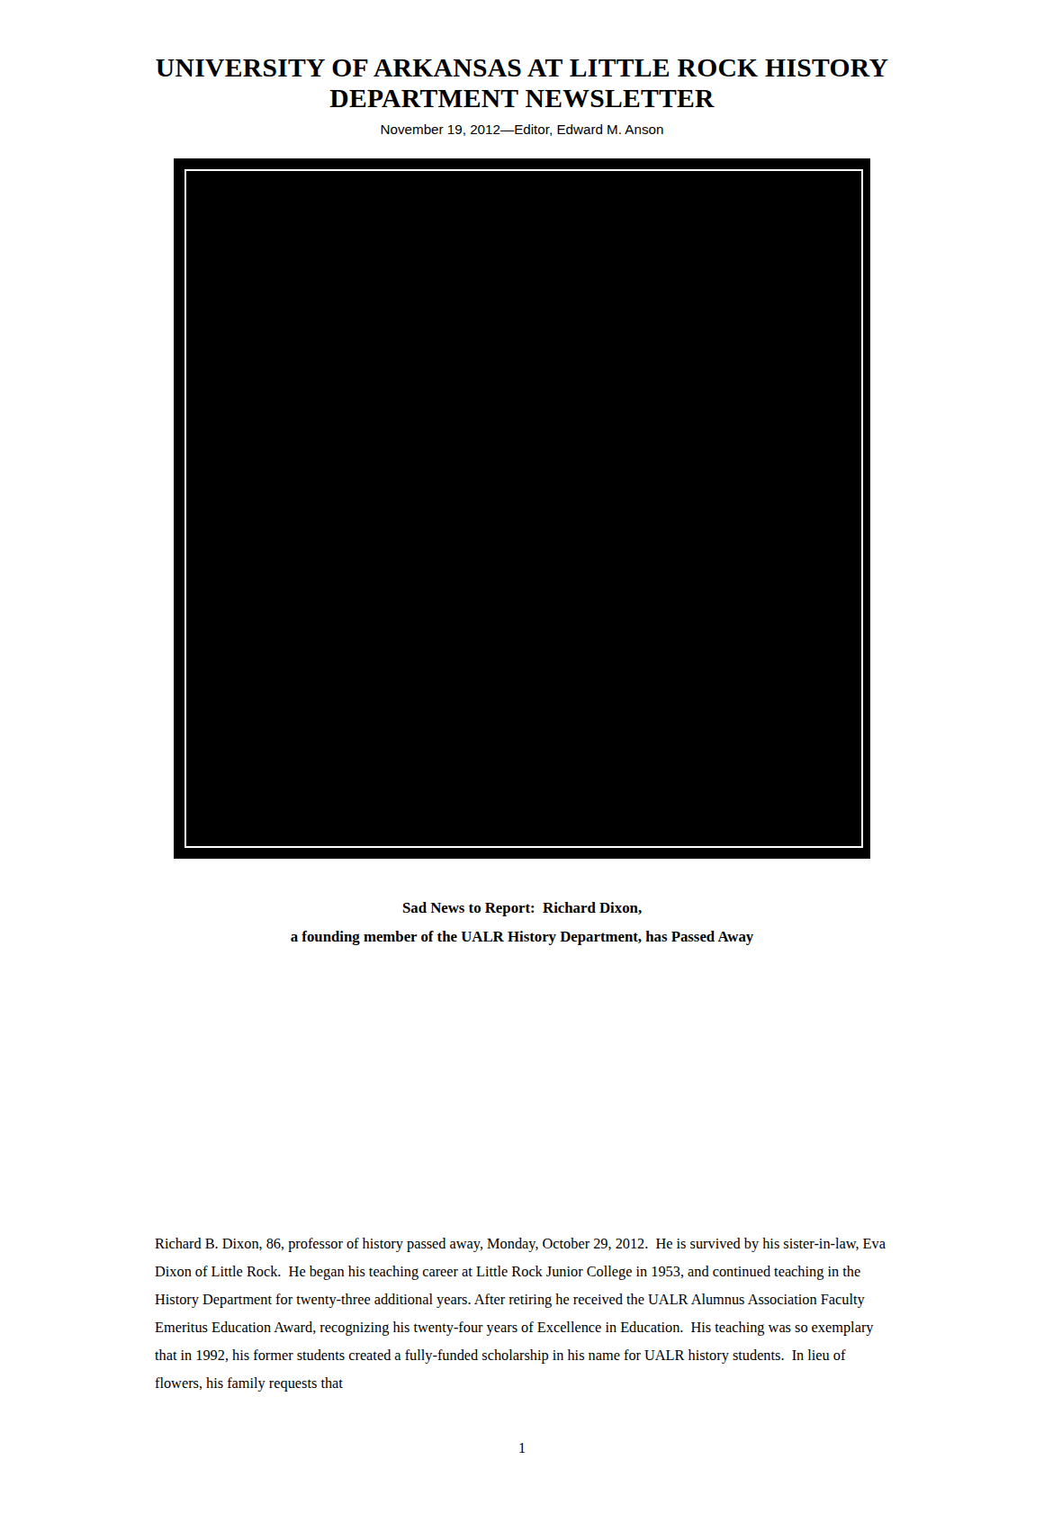University of Arkansas at Little Rock History Department Newsletter
November 19, 2012—Editor, Edward M. Anson
Sad News to Report: Richard Dixon, a founding member of the UALR History Department, has Passed Away
Richard B. Dixon, 86, professor of history passed away, Monday, October 29, 2012. He is survived by his sister-in-law, Eva Dixon of Little Rock. He began his teaching career at Little Rock Junior College in 1953, and continued teaching in the History Department for twenty-three additional years. After retiring he received the UALR Alumnus Association Faculty Emeritus Education Award, recognizing his twenty-four years of Excellence in Education. His teaching was so exemplary that in 1992, his former students created a fully-funded scholarship in his name for UALR history students. In lieu of flowers, his family requests that
1